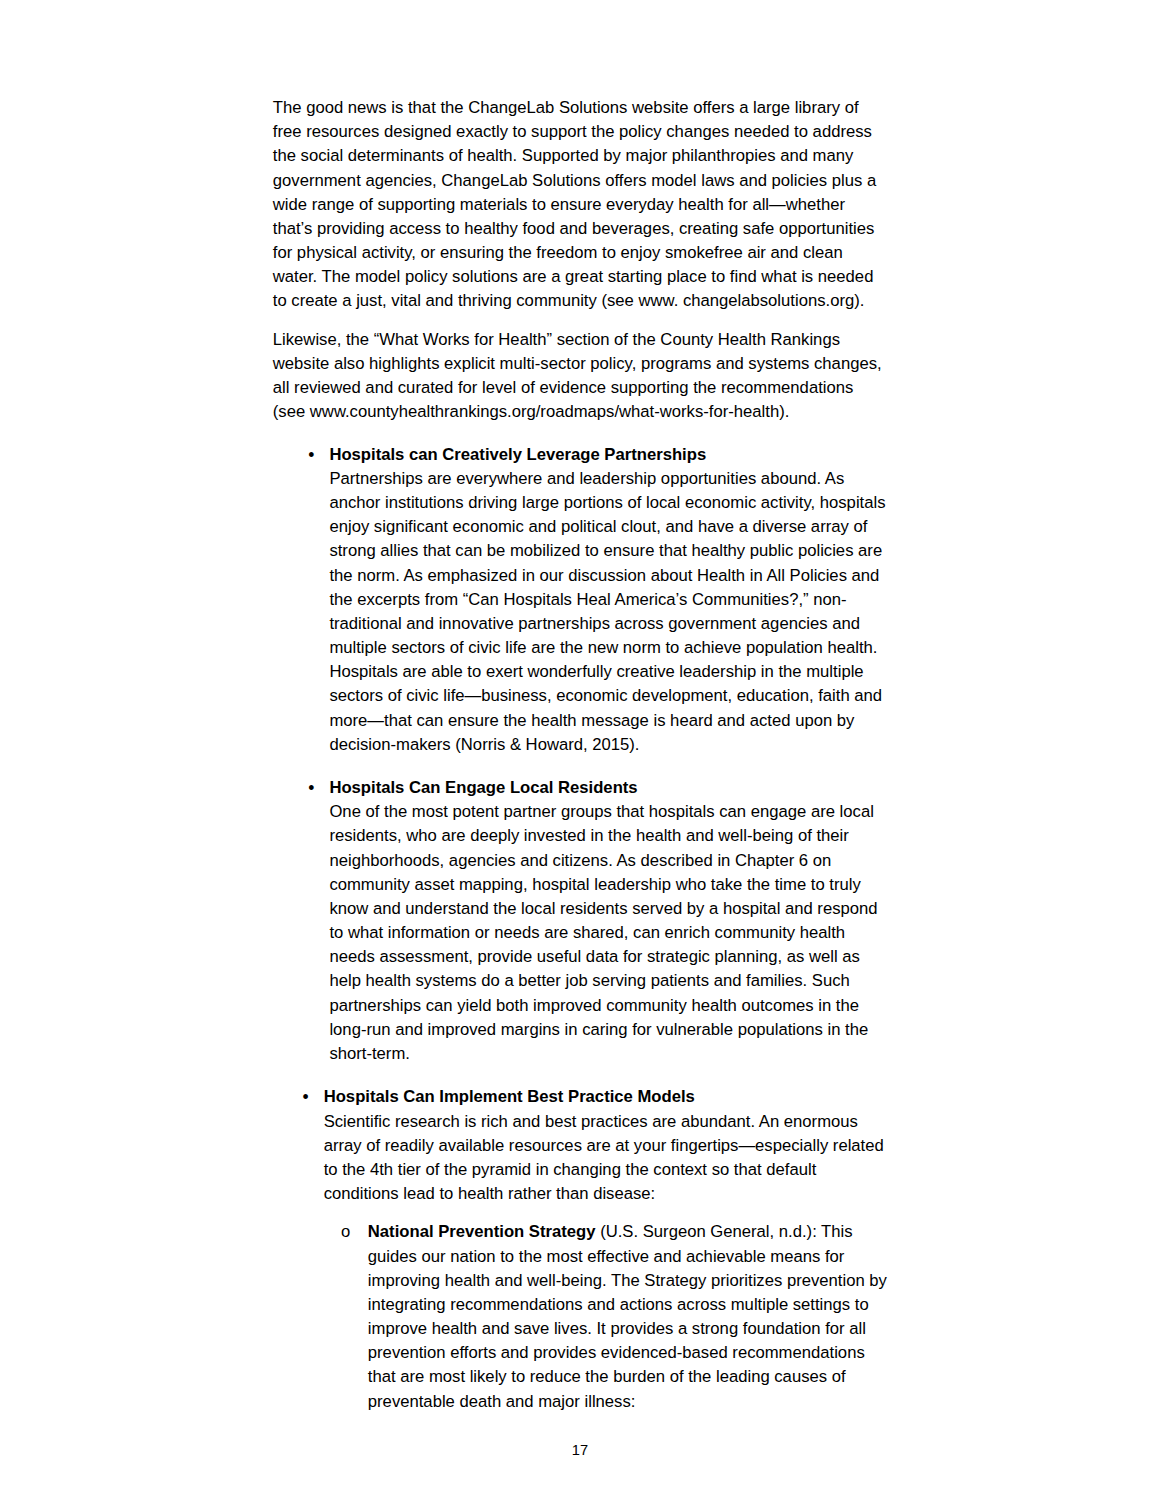The good news is that the ChangeLab Solutions website offers a large library of free resources designed exactly to support the policy changes needed to address the social determinants of health. Supported by major philanthropies and many government agencies, ChangeLab Solutions offers model laws and policies plus a wide range of supporting materials to ensure everyday health for all—whether that’s providing access to healthy food and beverages, creating safe opportunities for physical activity, or ensuring the freedom to enjoy smokefree air and clean water. The model policy solutions are a great starting place to find what is needed to create a just, vital and thriving community (see www. changelabsolutions.org).
Likewise, the “What Works for Health” section of the County Health Rankings website also highlights explicit multi-sector policy, programs and systems changes, all reviewed and curated for level of evidence supporting the recommendations (see www.countyhealthrankings.org/roadmaps/what-works-for-health).
Hospitals can Creatively Leverage Partnerships
Partnerships are everywhere and leadership opportunities abound. As anchor institutions driving large portions of local economic activity, hospitals enjoy significant economic and political clout, and have a diverse array of strong allies that can be mobilized to ensure that healthy public policies are the norm. As emphasized in our discussion about Health in All Policies and the excerpts from “Can Hospitals Heal America’s Communities?,” non-traditional and innovative partnerships across government agencies and multiple sectors of civic life are the new norm to achieve population health. Hospitals are able to exert wonderfully creative leadership in the multiple sectors of civic life—business, economic development, education, faith and more—that can ensure the health message is heard and acted upon by decision-makers (Norris & Howard, 2015).
Hospitals Can Engage Local Residents
One of the most potent partner groups that hospitals can engage are local residents, who are deeply invested in the health and well-being of their neighborhoods, agencies and citizens. As described in Chapter 6 on community asset mapping, hospital leadership who take the time to truly know and understand the local residents served by a hospital and respond to what information or needs are shared, can enrich community health needs assessment, provide useful data for strategic planning, as well as help health systems do a better job serving patients and families. Such partnerships can yield both improved community health outcomes in the long-run and improved margins in caring for vulnerable populations in the short-term.
Hospitals Can Implement Best Practice Models
Scientific research is rich and best practices are abundant. An enormous array of readily available resources are at your fingertips—especially related to the 4th tier of the pyramid in changing the context so that default conditions lead to health rather than disease:
National Prevention Strategy (U.S. Surgeon General, n.d.): This guides our nation to the most effective and achievable means for improving health and well-being. The Strategy prioritizes prevention by integrating recommendations and actions across multiple settings to improve health and save lives. It provides a strong foundation for all prevention efforts and provides evidenced-based recommendations that are most likely to reduce the burden of the leading causes of preventable death and major illness:
17